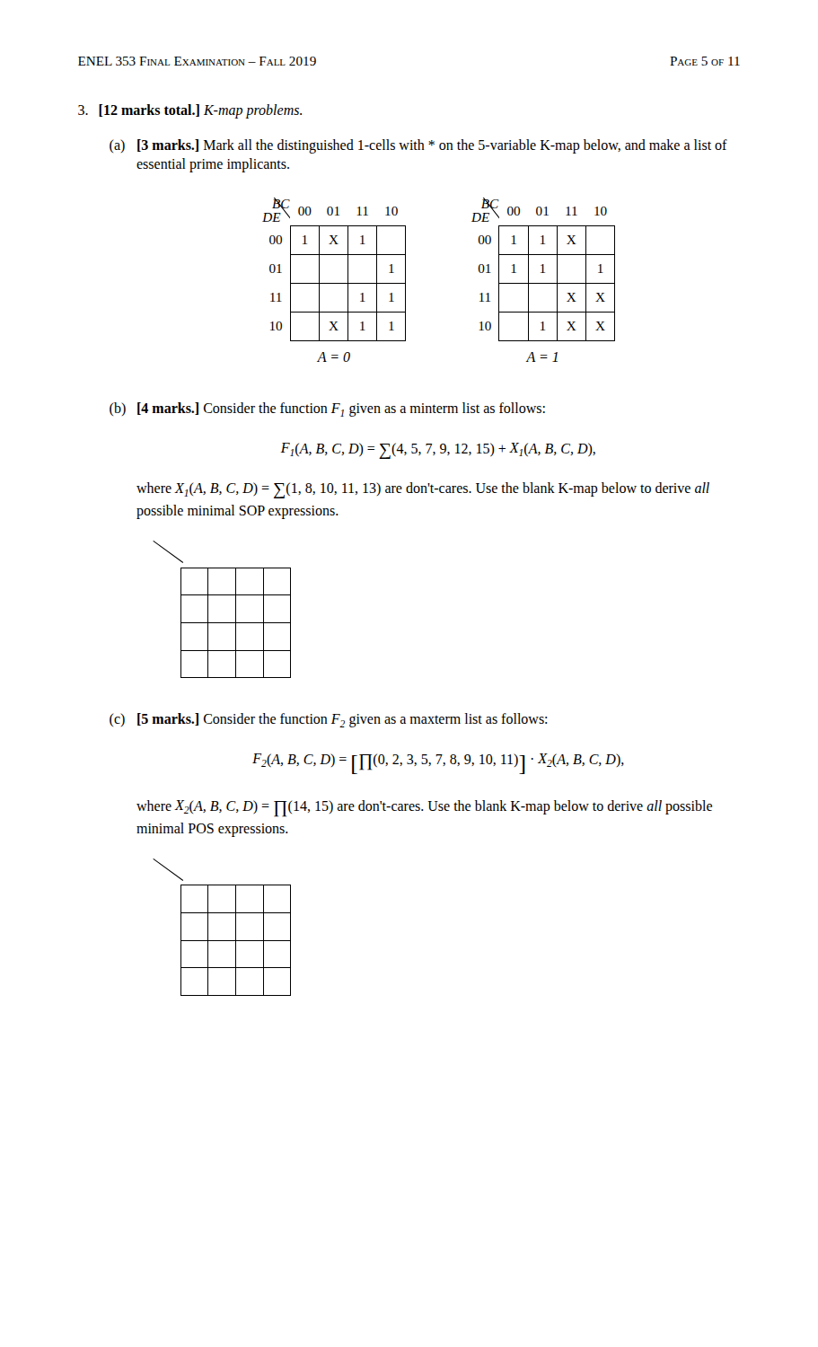ENEL 353 Final Examination – Fall 2019
Page 5 of 11
3. [12 marks total.] K-map problems.
(a) [3 marks.] Mark all the distinguished 1-cells with * on the 5-variable K-map below, and make a list of essential prime implicants.
| BC DE | 00 | 01 | 11 | 10 |
| --- | --- | --- | --- | --- |
| 00 | 1 | X | 1 | |
| 01 | | | | 1 |
| 11 | | | 1 | 1 |
| 10 | | X | 1 | 1 |
A = 0
| BC DE | 00 | 01 | 11 | 10 |
| --- | --- | --- | --- | --- |
| 00 | 1 | 1 | X | |
| 01 | 1 | 1 | | 1 |
| 11 | | | X | X |
| 10 | | 1 | X | X |
A = 1
(b) [4 marks.] Consider the function F1 given as a minterm list as follows:
F1(A, B, C, D) = ∑(4, 5, 7, 9, 12, 15) + X1(A, B, C, D),
where X1(A, B, C, D) = ∑(1, 8, 10, 11, 13) are don't-cares. Use the blank K-map below to derive all possible minimal SOP expressions.
(c) [5 marks.] Consider the function F2 given as a maxterm list as follows:
F2(A, B, C, D) = [∏(0, 2, 3, 5, 7, 8, 9, 10, 11)] · X2(A, B, C, D),
where X2(A, B, C, D) = ∏(14, 15) are don't-cares. Use the blank K-map below to derive all possible minimal POS expressions.